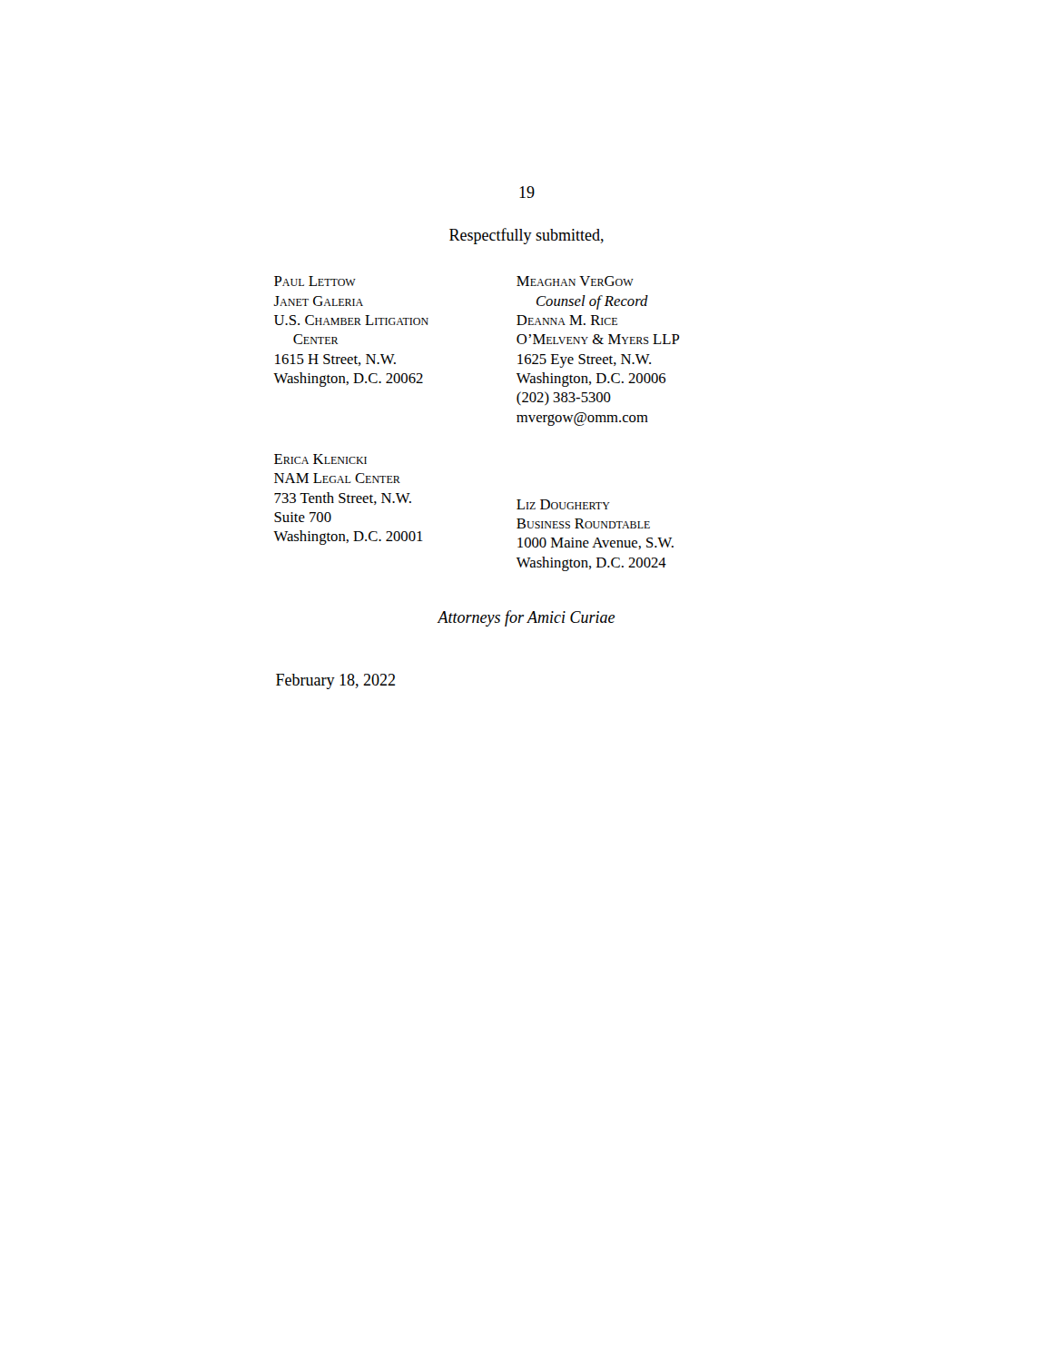19
Respectfully submitted,
| Paul Lettow Janet Galeria U.S. Chamber Litigation Center 1615 H Street, N.W. Washington, D.C. 20062 | Meaghan VerGow Counsel of Record Deanna M. Rice O’Melveny & Myers LLP 1625 Eye Street, N.W. Washington, D.C. 20006 (202) 383-5300 mvergow@omm.com |
| Erica Klenicki NAM Legal Center 733 Tenth Street, N.W. Suite 700 Washington, D.C. 20001 | Liz Dougherty Business Roundtable 1000 Maine Avenue, S.W. Washington, D.C. 20024 |
Attorneys for Amici Curiae
February 18, 2022